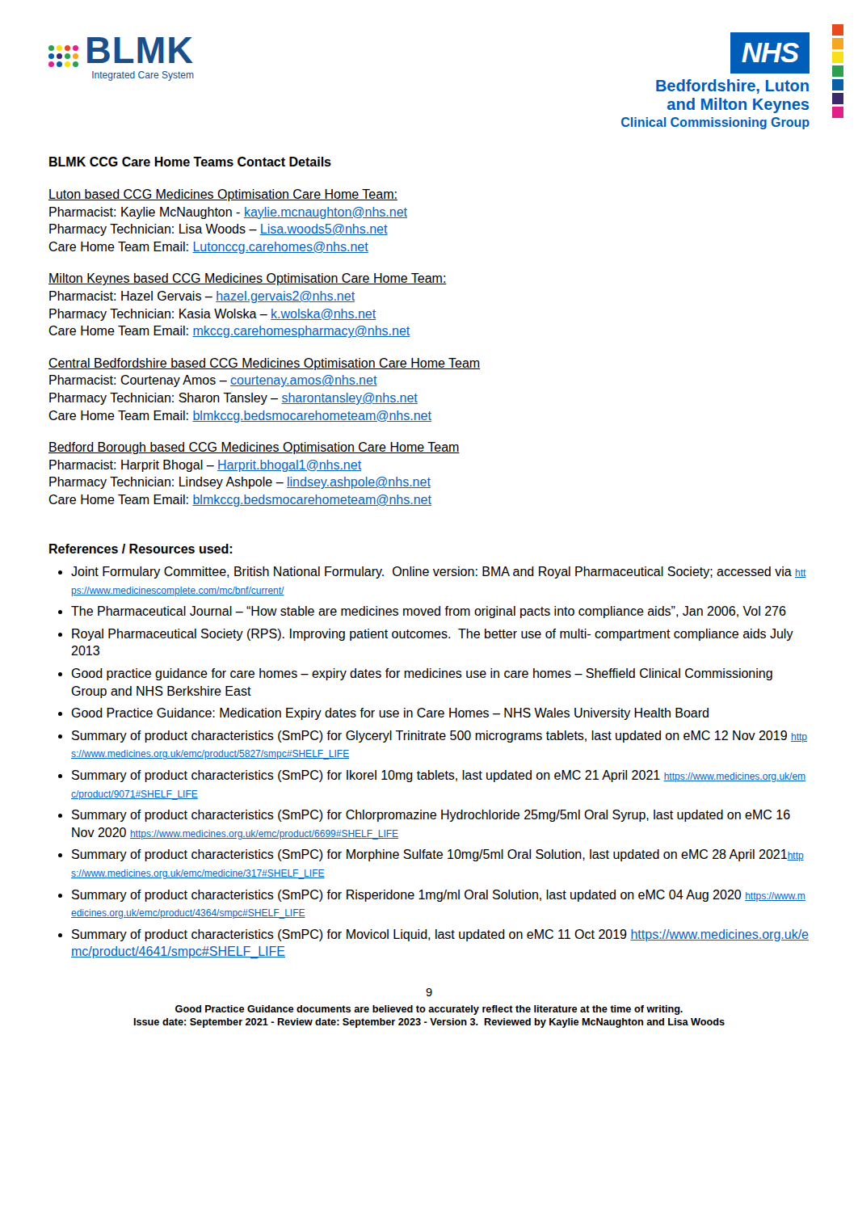BLMK
Integrated Care System
NHS
Bedfordshire, Luton
and Milton Keynes
Clinical Commissioning Group
BLMK CCG Care Home Teams Contact Details
Luton based CCG Medicines Optimisation Care Home Team:
Pharmacist: Kaylie McNaughton - kaylie.mcnaughton@nhs.net
Pharmacy Technician: Lisa Woods – Lisa.woods5@nhs.net
Care Home Team Email: Lutonccg.carehomes@nhs.net
Milton Keynes based CCG Medicines Optimisation Care Home Team:
Pharmacist: Hazel Gervais – hazel.gervais2@nhs.net
Pharmacy Technician: Kasia Wolska – k.wolska@nhs.net
Care Home Team Email: mkccg.carehomespharmacy@nhs.net
Central Bedfordshire based CCG Medicines Optimisation Care Home Team
Pharmacist: Courtenay Amos – courtenay.amos@nhs.net
Pharmacy Technician: Sharon Tansley – sharontansley@nhs.net
Care Home Team Email: blmkccg.bedsmocarehometeam@nhs.net
Bedford Borough based CCG Medicines Optimisation Care Home Team
Pharmacist: Harprit Bhogal – Harprit.bhogal1@nhs.net
Pharmacy Technician: Lindsey Ashpole – lindsey.ashpole@nhs.net
Care Home Team Email: blmkccg.bedsmocarehometeam@nhs.net
References / Resources used:
Joint Formulary Committee, British National Formulary. Online version: BMA and Royal Pharmaceutical Society; accessed via https://www.medicinescomplete.com/mc/bnf/current/
The Pharmaceutical Journal – “How stable are medicines moved from original pacts into compliance aids”, Jan 2006, Vol 276
Royal Pharmaceutical Society (RPS). Improving patient outcomes. The better use of multi- compartment compliance aids July 2013
Good practice guidance for care homes – expiry dates for medicines use in care homes – Sheffield Clinical Commissioning Group and NHS Berkshire East
Good Practice Guidance: Medication Expiry dates for use in Care Homes – NHS Wales University Health Board
Summary of product characteristics (SmPC) for Glyceryl Trinitrate 500 micrograms tablets, last updated on eMC 12 Nov 2019 https://www.medicines.org.uk/emc/product/5827/smpc#SHELF_LIFE
Summary of product characteristics (SmPC) for Ikorel 10mg tablets, last updated on eMC 21 April 2021 https://www.medicines.org.uk/emc/product/9071#SHELF_LIFE
Summary of product characteristics (SmPC) for Chlorpromazine Hydrochloride 25mg/5ml Oral Syrup, last updated on eMC 16 Nov 2020 https://www.medicines.org.uk/emc/product/6699#SHELF_LIFE
Summary of product characteristics (SmPC) for Morphine Sulfate 10mg/5ml Oral Solution, last updated on eMC 28 April 2021https://www.medicines.org.uk/emc/medicine/317#SHELF_LIFE
Summary of product characteristics (SmPC) for Risperidone 1mg/ml Oral Solution, last updated on eMC 04 Aug 2020 https://www.medicines.org.uk/emc/product/4364/smpc#SHELF_LIFE
Summary of product characteristics (SmPC) for Movicol Liquid, last updated on eMC 11 Oct 2019 https://www.medicines.org.uk/emc/product/4641/smpc#SHELF_LIFE
9
Good Practice Guidance documents are believed to accurately reflect the literature at the time of writing.
Issue date: September 2021 - Review date: September 2023 - Version 3. Reviewed by Kaylie McNaughton and Lisa Woods